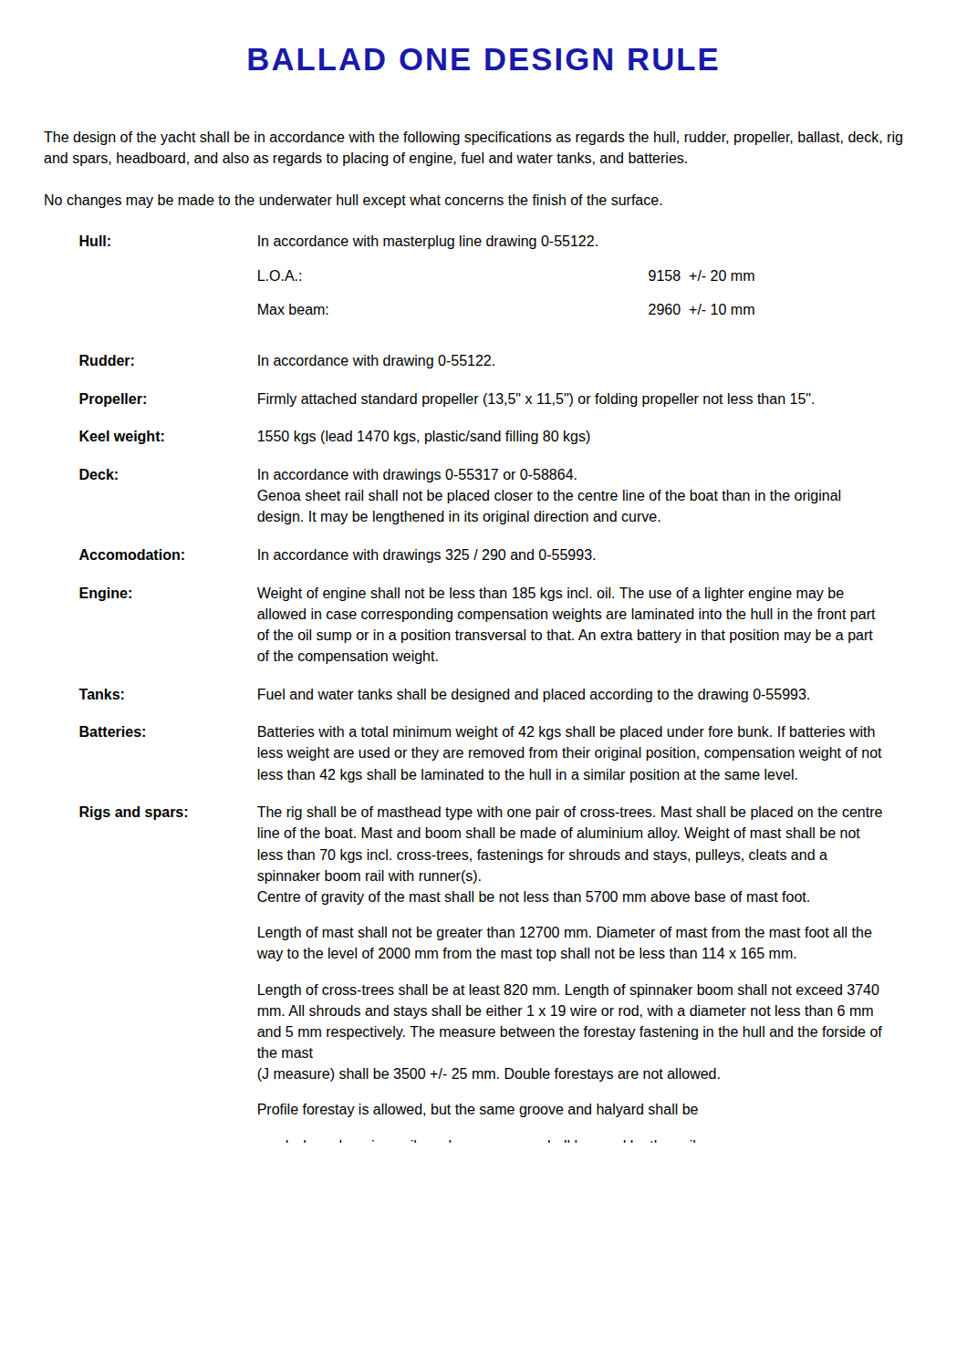BALLAD ONE DESIGN RULE
The design of the yacht shall be in accordance with the following specifications as regards the hull, rudder, propeller, ballast, deck, rig and spars, headboard, and also as regards to placing of engine, fuel and water tanks, and batteries.
No changes may be made to the underwater hull except what concerns the finish of the surface.
| Hull: | / In accordance with masterplug line drawing 0-55122. / / L.O.A.: / 9158 +/- 20 mm / / Max beam: / 2960 +/- 10 mm / |
| Rudder: | In accordance with drawing 0-55122. |
| Propeller: | Firmly attached standard propeller (13,5" x 11,5") or folding propeller not less than 15". |
| Keel weight: | 1550 kgs (lead 1470 kgs, plastic/sand filling 80 kgs) |
| Deck: | In accordance with drawings 0-55317 or 0-58864. Genoa sheet rail shall not be placed closer to the centre line of the boat than in the original design. It may be lengthened in its original direction and curve. |
| Accomodation: | In accordance with drawings 325 / 290 and 0-55993. |
| Engine: | Weight of engine shall not be less than 185 kgs incl. oil. The use of a lighter engine may be allowed in case corresponding compensation weights are laminated into the hull in the front part of the oil sump or in a position transversal to that. An extra battery in that position may be a part of the compensation weight. |
| Tanks: | Fuel and water tanks shall be designed and placed according to the drawing 0-55993. |
| Batteries: | Batteries with a total minimum weight of 42 kgs shall be placed under fore bunk. If batteries with less weight are used or they are removed from their original position, compensation weight of not less than 42 kgs shall be laminated to the hull in a similar position at the same level. |
| Rigs and spars: | The rig shall be of masthead type with one pair of cross-trees. Mast shall be placed on the centre line of the boat. Mast and boom shall be made of aluminium alloy. Weight of mast shall be not less than 70 kgs incl. cross-trees, fastenings for shrouds and stays, pulleys, cleats and a spinnaker boom rail with runner(s). Centre of gravity of the mast shall be not less than 5700 mm above base of mast foot. Length of mast shall not be greater than 12700 mm. Diameter of mast from the mast foot all the way to the level of 2000 mm from the mast top shall not be less than 114 x 165 mm. Length of cross-trees shall be at least 820 mm. Length of spinnaker boom shall not exceed 3740 mm. All shrouds and stays shall be either 1 x 19 wire or rod, with a diameter not less than 6 mm and 5 mm respectively. The measure between the forestay fastening in the hull and the forside of the mast (J measure) shall be 3500 +/- 25 mm. Double forestays are not allowed. Profile forestay is allowed, but the same groove and halyard shall be used when changing sails, only one groove shall be used by the sail |